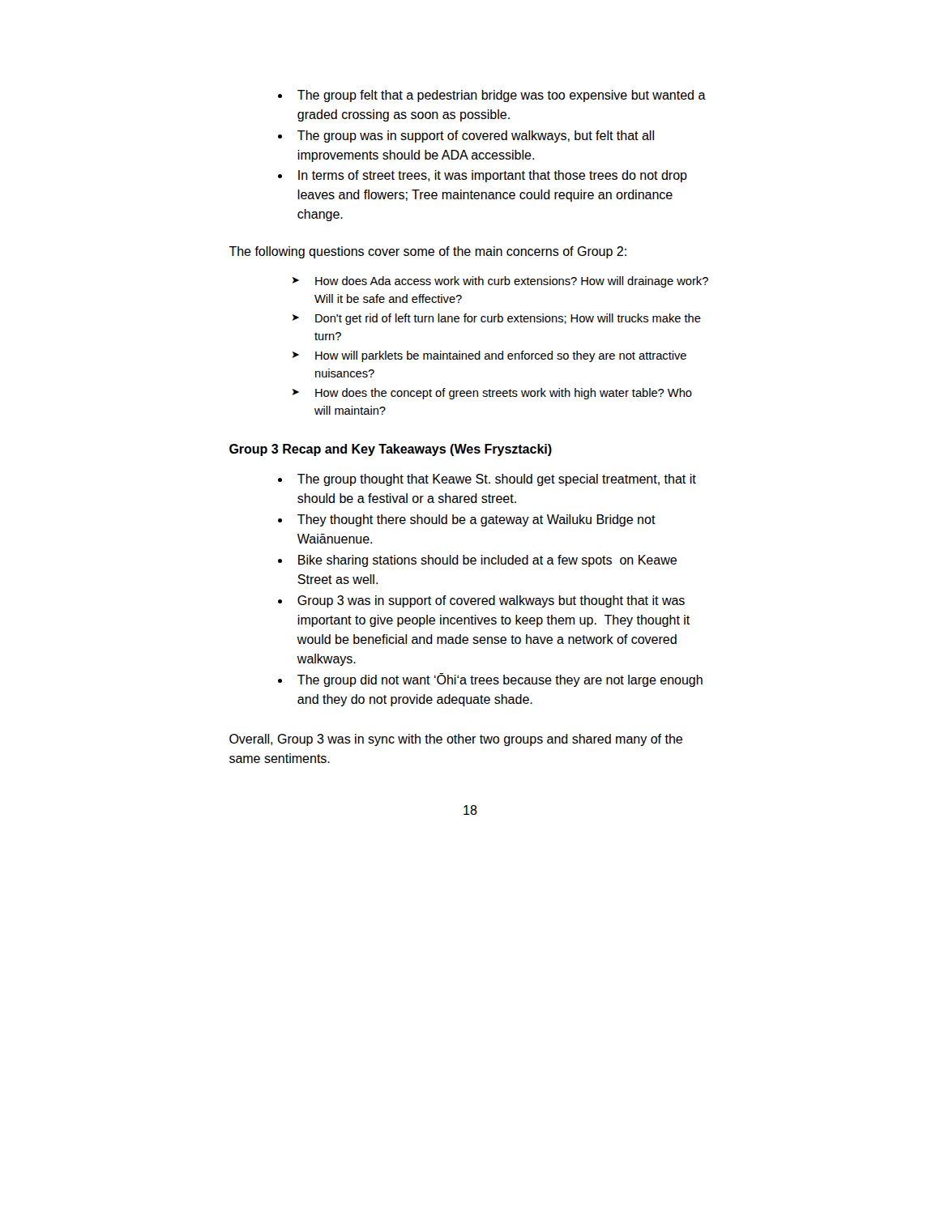The group felt that a pedestrian bridge was too expensive but wanted a graded crossing as soon as possible.
The group was in support of covered walkways, but felt that all improvements should be ADA accessible.
In terms of street trees, it was important that those trees do not drop leaves and flowers; Tree maintenance could require an ordinance change.
The following questions cover some of the main concerns of Group 2:
How does Ada access work with curb extensions? How will drainage work? Will it be safe and effective?
Don't get rid of left turn lane for curb extensions; How will trucks make the turn?
How will parklets be maintained and enforced so they are not attractive nuisances?
How does the concept of green streets work with high water table? Who will maintain?
Group 3 Recap and Key Takeaways (Wes Frysztacki)
The group thought that Keawe St. should get special treatment, that it should be a festival or a shared street.
They thought there should be a gateway at Wailuku Bridge not Waiānuenue.
Bike sharing stations should be included at a few spots on Keawe Street as well.
Group 3 was in support of covered walkways but thought that it was important to give people incentives to keep them up. They thought it would be beneficial and made sense to have a network of covered walkways.
The group did not want ʻŌhiʻa trees because they are not large enough and they do not provide adequate shade.
Overall, Group 3 was in sync with the other two groups and shared many of the same sentiments.
18